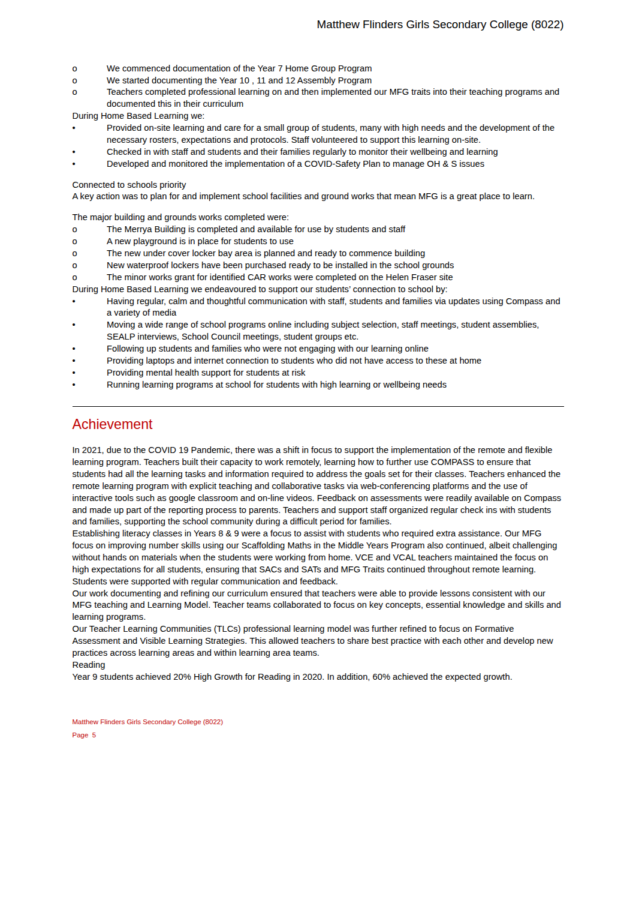Matthew Flinders Girls Secondary College (8022)
oWe commenced documentation of the Year 7 Home Group Program
oWe started documenting the Year 10 , 11 and 12 Assembly Program
oTeachers completed professional learning on and then implemented our MFG traits into their teaching programs and documented this in their curriculum
During Home Based Learning we:
•Provided on-site learning and care for a small group of students, many with high needs and the development of the necessary rosters, expectations and protocols. Staff volunteered to support this learning on-site.
•Checked in with staff and students and their families regularly to monitor their wellbeing and learning
•Developed and monitored the implementation of a COVID-Safety Plan to manage OH & S issues
Connected to schools priority
A key action was to plan for and implement school facilities and ground works that mean MFG is a great place to learn.
The major building and grounds works completed were:
oThe Merrya Building is completed and available for use by students and staff
oA new playground is in place for students to use
oThe new under cover locker bay area is planned and ready to commence building
oNew waterproof lockers have been purchased ready to be installed in the school grounds
oThe minor works grant for identified CAR works were completed on the Helen Fraser site
During Home Based Learning we endeavoured to support our students’ connection to school by:
•Having regular, calm and thoughtful communication with staff, students and families via updates using Compass and a variety of media
•Moving a wide range of school programs online including subject selection, staff meetings, student assemblies, SEALP interviews, School Council meetings, student groups etc.
•Following up students and families who were not engaging with our learning online
•Providing laptops and internet connection to students who did not have access to these at home
•Providing mental health support for students at risk
•Running learning programs at school for students with high learning or wellbeing needs
Achievement
In 2021, due to the COVID 19 Pandemic, there was a shift in focus to support the implementation of the remote and flexible learning program. Teachers built their capacity to work remotely, learning how to further use COMPASS to ensure that students had all the learning tasks and information required to address the goals set for their classes. Teachers enhanced the remote learning program with explicit teaching and collaborative tasks via web-conferencing platforms and the use of interactive tools such as google classroom and on-line videos. Feedback on assessments were readily available on Compass and made up part of the reporting process to parents. Teachers and support staff organized regular check ins with students and families, supporting the school community during a difficult period for families.
Establishing literacy classes in Years 8 & 9 were a focus to assist with students who required extra assistance. Our MFG focus on improving number skills using our Scaffolding Maths in the Middle Years Program also continued, albeit challenging without hands on materials when the students were working from home. VCE and VCAL teachers maintained the focus on high expectations for all students, ensuring that SACs and SATs and MFG Traits continued throughout remote learning. Students were supported with regular communication and feedback.
Our work documenting and refining our curriculum ensured that teachers were able to provide lessons consistent with our MFG teaching and Learning Model. Teacher teams collaborated to focus on key concepts, essential knowledge and skills and learning programs.
Our Teacher Learning Communities (TLCs) professional learning model was further refined to focus on Formative Assessment and Visible Learning Strategies. This allowed teachers to share best practice with each other and develop new practices across learning areas and within learning area teams.
Reading
Year 9 students achieved 20% High Growth for Reading in 2020. In addition, 60% achieved the expected growth.
Matthew Flinders Girls Secondary College (8022) Page 5